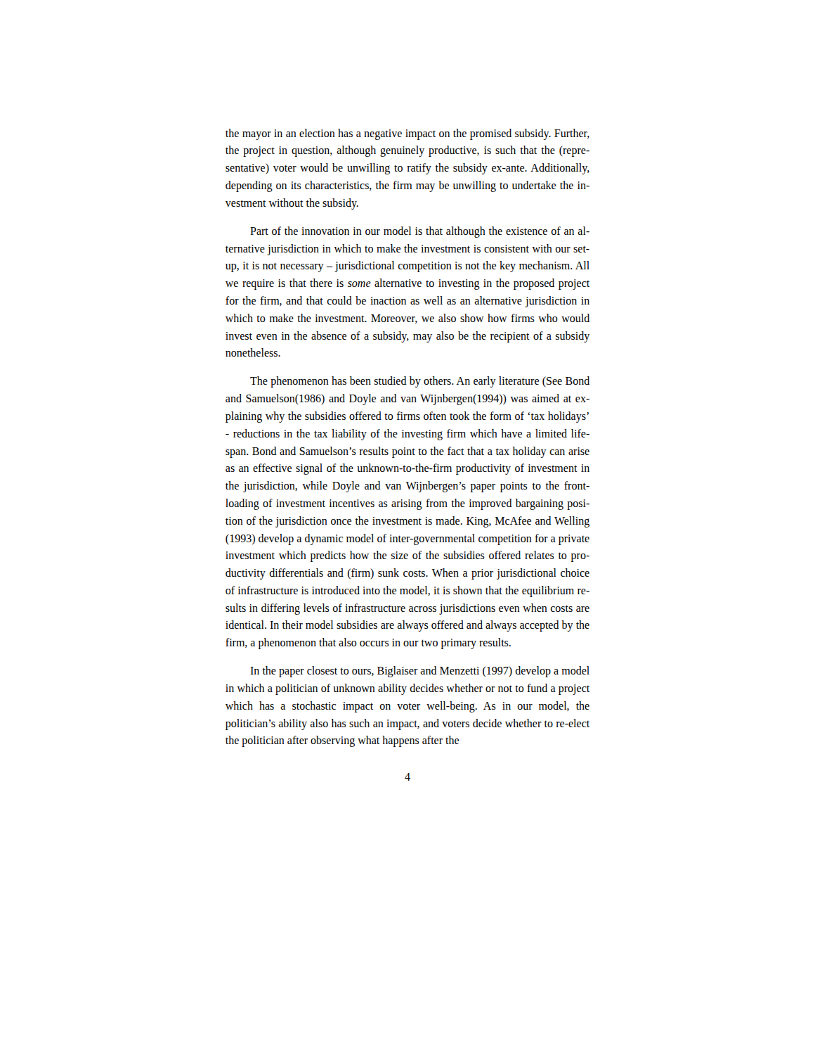the mayor in an election has a negative impact on the promised subsidy. Further, the project in question, although genuinely productive, is such that the (representative) voter would be unwilling to ratify the subsidy ex-ante. Additionally, depending on its characteristics, the firm may be unwilling to undertake the investment without the subsidy.
Part of the innovation in our model is that although the existence of an alternative jurisdiction in which to make the investment is consistent with our set-up, it is not necessary – jurisdictional competition is not the key mechanism. All we require is that there is some alternative to investing in the proposed project for the firm, and that could be inaction as well as an alternative jurisdiction in which to make the investment. Moreover, we also show how firms who would invest even in the absence of a subsidy, may also be the recipient of a subsidy nonetheless.
The phenomenon has been studied by others. An early literature (See Bond and Samuelson(1986) and Doyle and van Wijnbergen(1994)) was aimed at explaining why the subsidies offered to firms often took the form of ‘tax holidays’ - reductions in the tax liability of the investing firm which have a limited lifespan. Bond and Samuelson’s results point to the fact that a tax holiday can arise as an effective signal of the unknown-to-the-firm productivity of investment in the jurisdiction, while Doyle and van Wijnbergen’s paper points to the front-loading of investment incentives as arising from the improved bargaining position of the jurisdiction once the investment is made. King, McAfee and Welling (1993) develop a dynamic model of inter-governmental competition for a private investment which predicts how the size of the subsidies offered relates to productivity differentials and (firm) sunk costs. When a prior jurisdictional choice of infrastructure is introduced into the model, it is shown that the equilibrium results in differing levels of infrastructure across jurisdictions even when costs are identical. In their model subsidies are always offered and always accepted by the firm, a phenomenon that also occurs in our two primary results.
In the paper closest to ours, Biglaiser and Menzetti (1997) develop a model in which a politician of unknown ability decides whether or not to fund a project which has a stochastic impact on voter well-being. As in our model, the politician’s ability also has such an impact, and voters decide whether to re-elect the politician after observing what happens after the
4